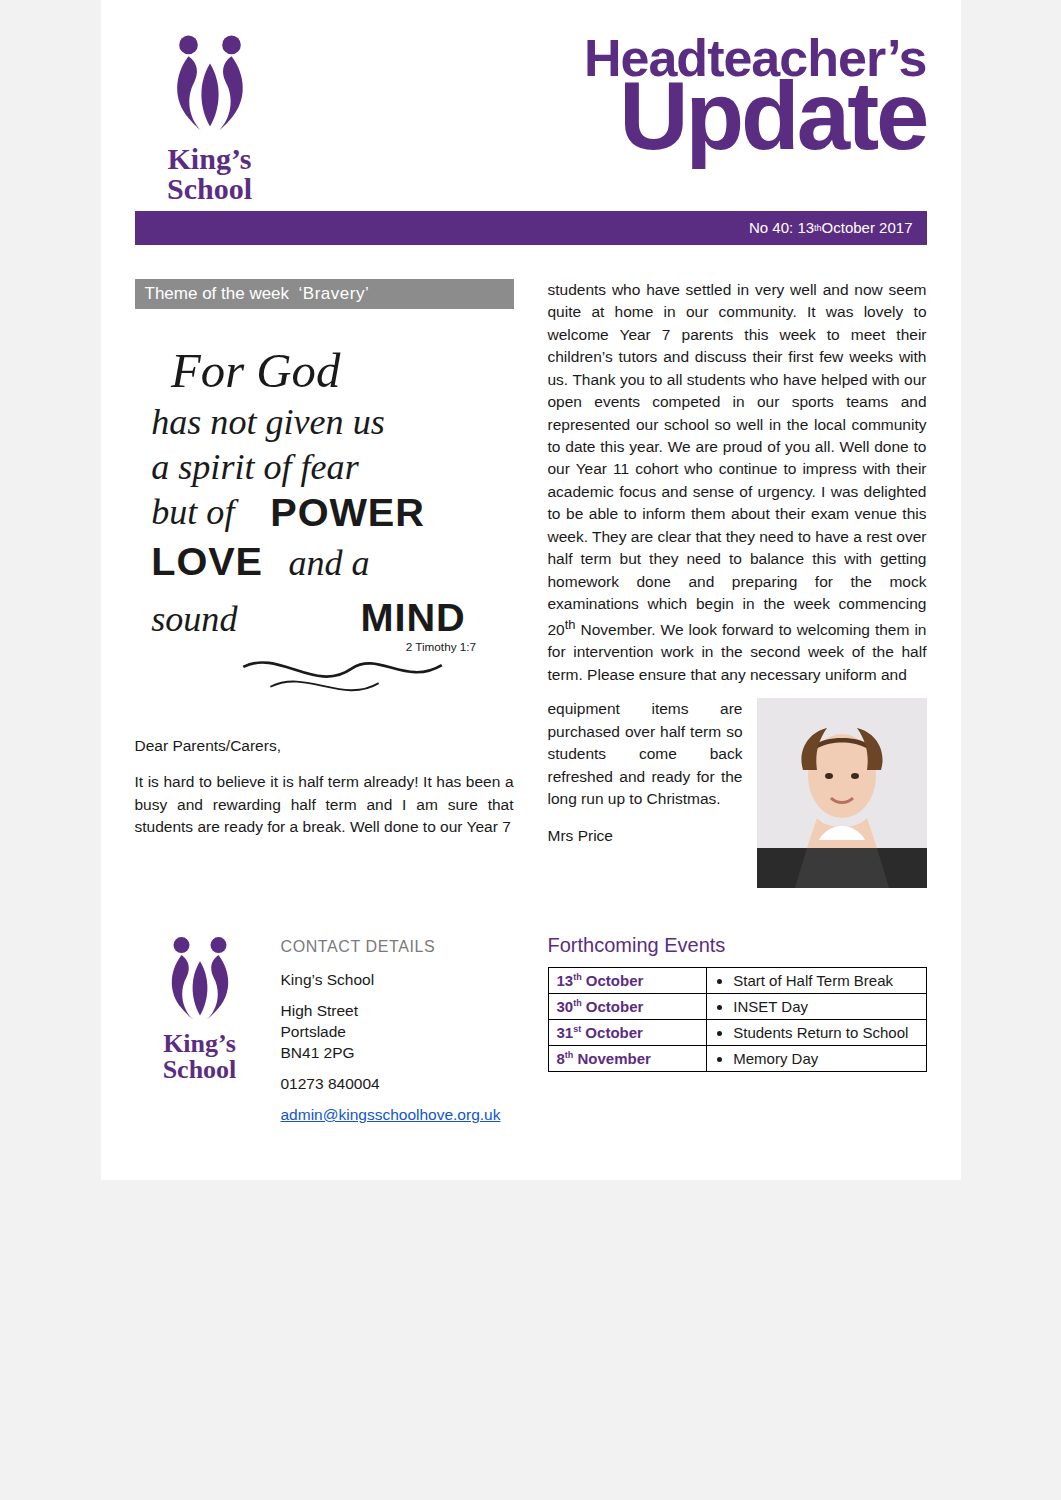King’s
School
Headteacher’s
Update
No 40: 13th October 2017
Theme of the week ‘Bravery’
For God has not given us a spirit of fear but of POWER LOVE MIND and a sound 2 Timothy 1:7
Dear Parents/Carers,
It is hard to believe it is half term already! It has been a busy and rewarding half term and I am sure that students are ready for a break. Well done to our Year 7
students who have settled in very well and now seem quite at home in our community. It was lovely to welcome Year 7 parents this week to meet their children’s tutors and discuss their first few weeks with us. Thank you to all students who have helped with our open events competed in our sports teams and represented our school so well in the local community to date this year. We are proud of you all. Well done to our Year 11 cohort who continue to impress with their academic focus and sense of urgency. I was delighted to be able to inform them about their exam venue this week. They are clear that they need to have a rest over half term but they need to balance this with getting homework done and preparing for the mock examinations which begin in the week commencing 20th November. We look forward to welcoming them in for intervention work in the second week of the half term. Please ensure that any necessary uniform and
equipment items are purchased over half term so students come back refreshed and ready for the long run up to Christmas.
Mrs Price
King’s
School
CONTACT DETAILS
King’s School
High Street
Portslade
BN41 2PG
01273 840004
admin@kingsschoolhove.org.uk
Forthcoming Events
| 13 th October | Start of Half Term Break |
| 30 th October | INSET Day |
| 31 st October | Students Return to School |
| 8 th November | Memory Day |